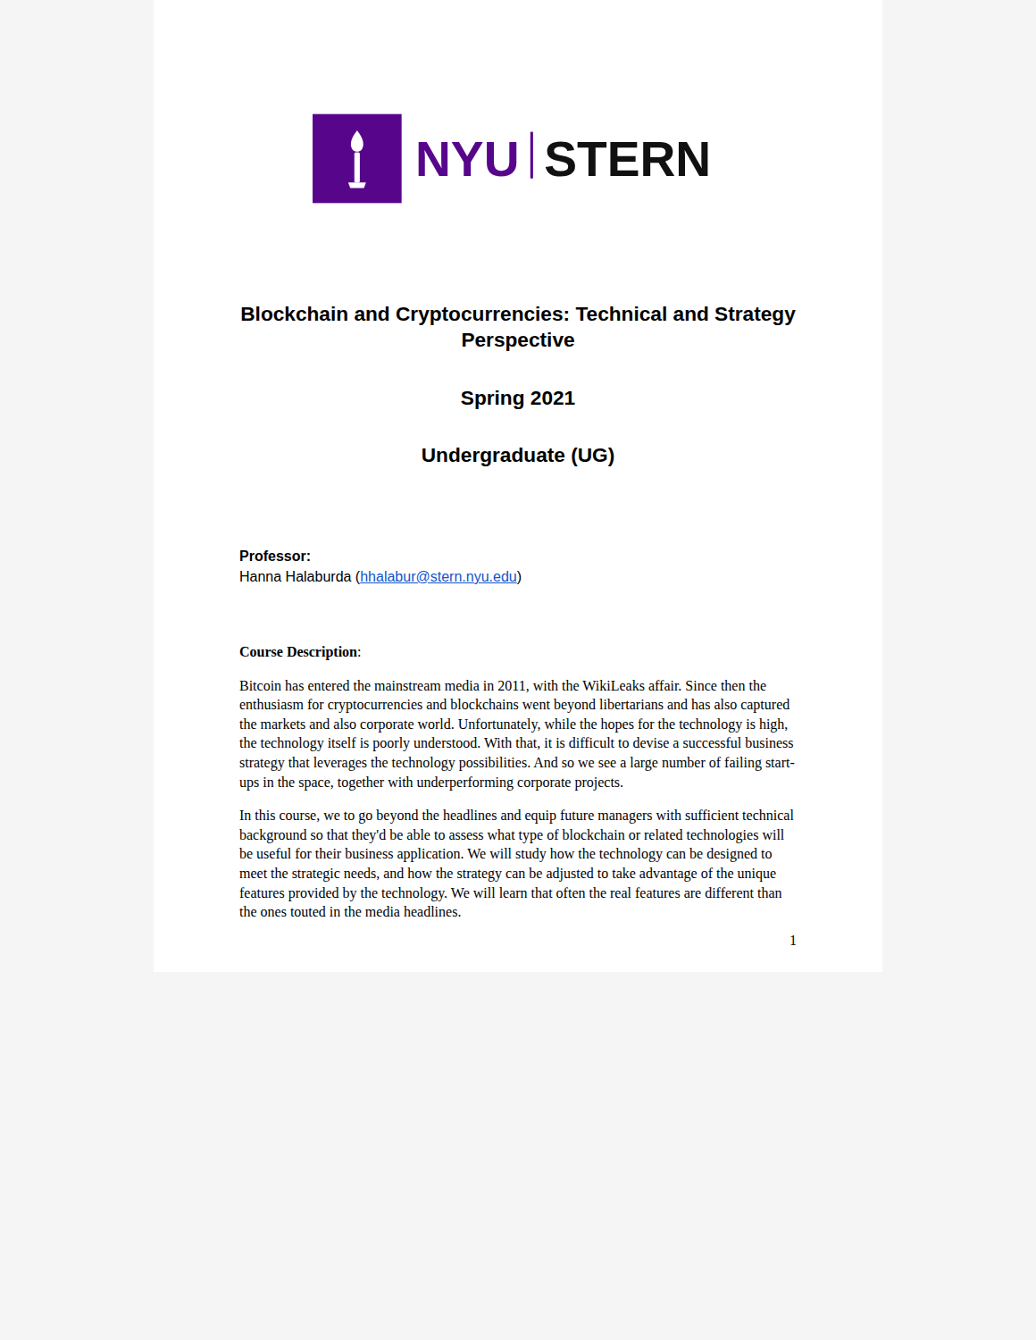NYU STERN
Blockchain and Cryptocurrencies: Technical and Strategy Perspective
Spring 2021
Undergraduate (UG)
Professor:
Hanna Halaburda (hhalabur@stern.nyu.edu)
Course Description:
Bitcoin has entered the mainstream media in 2011, with the WikiLeaks affair. Since then the enthusiasm for cryptocurrencies and blockchains went beyond libertarians and has also captured the markets and also corporate world. Unfortunately, while the hopes for the technology is high, the technology itself is poorly understood. With that, it is difficult to devise a successful business strategy that leverages the technology possibilities. And so we see a large number of failing start-ups in the space, together with underperforming corporate projects.
In this course, we to go beyond the headlines and equip future managers with sufficient technical background so that they'd be able to assess what type of blockchain or related technologies will be useful for their business application. We will study how the technology can be designed to meet the strategic needs, and how the strategy can be adjusted to take advantage of the unique features provided by the technology. We will learn that often the real features are different than the ones touted in the media headlines.
1